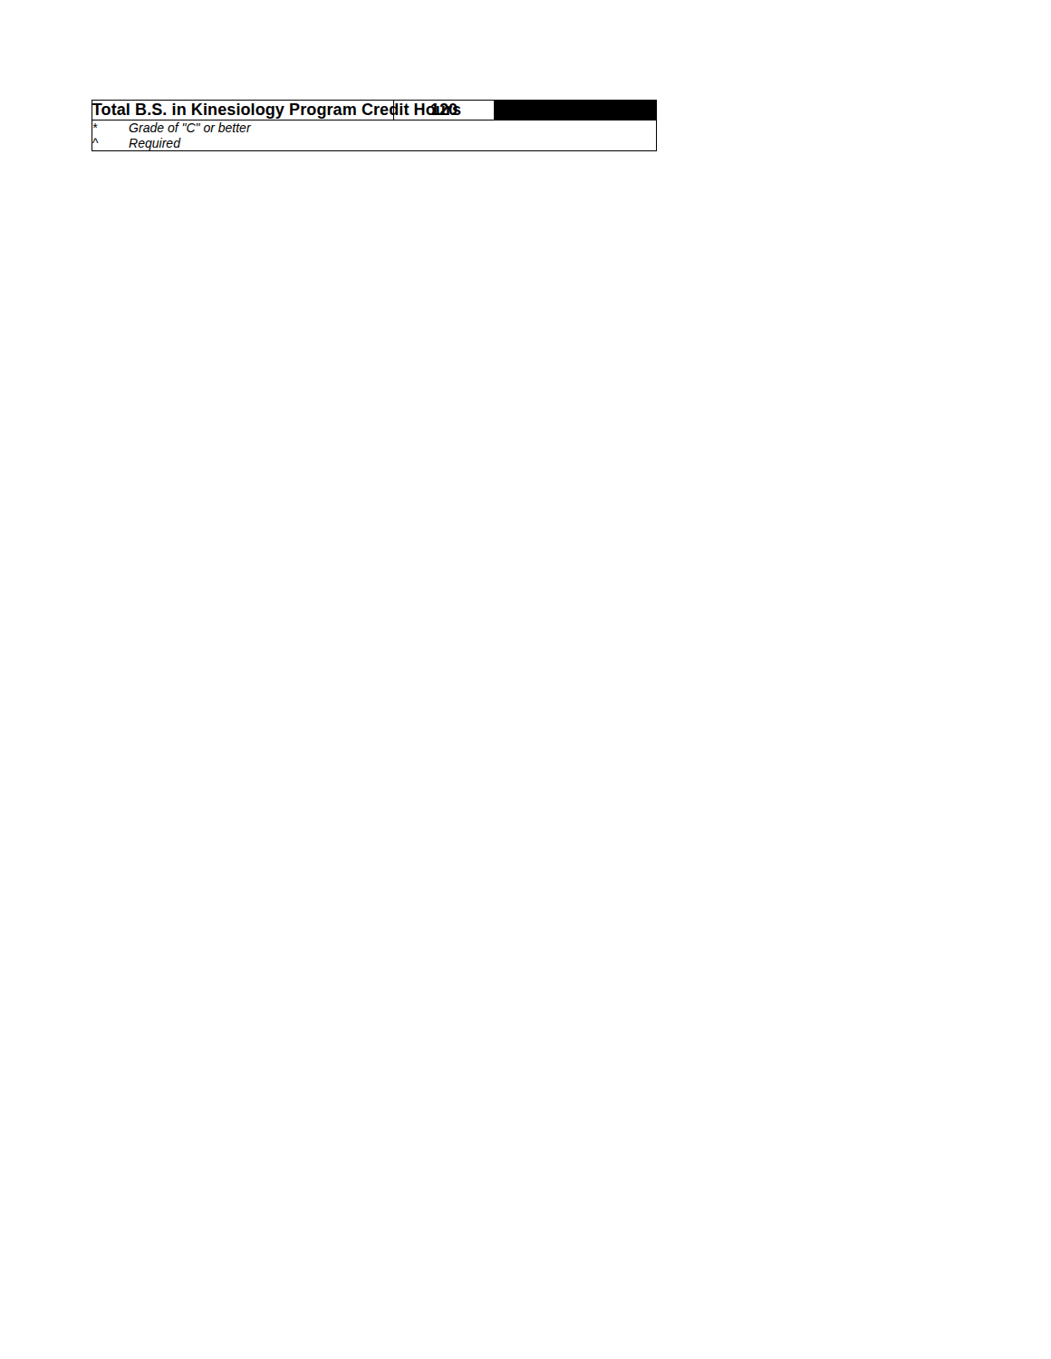| Total B.S. in Kinesiology Program Credit Hours | 120 | |
| / * / Grade of "C" or better / / ^ / Required / |